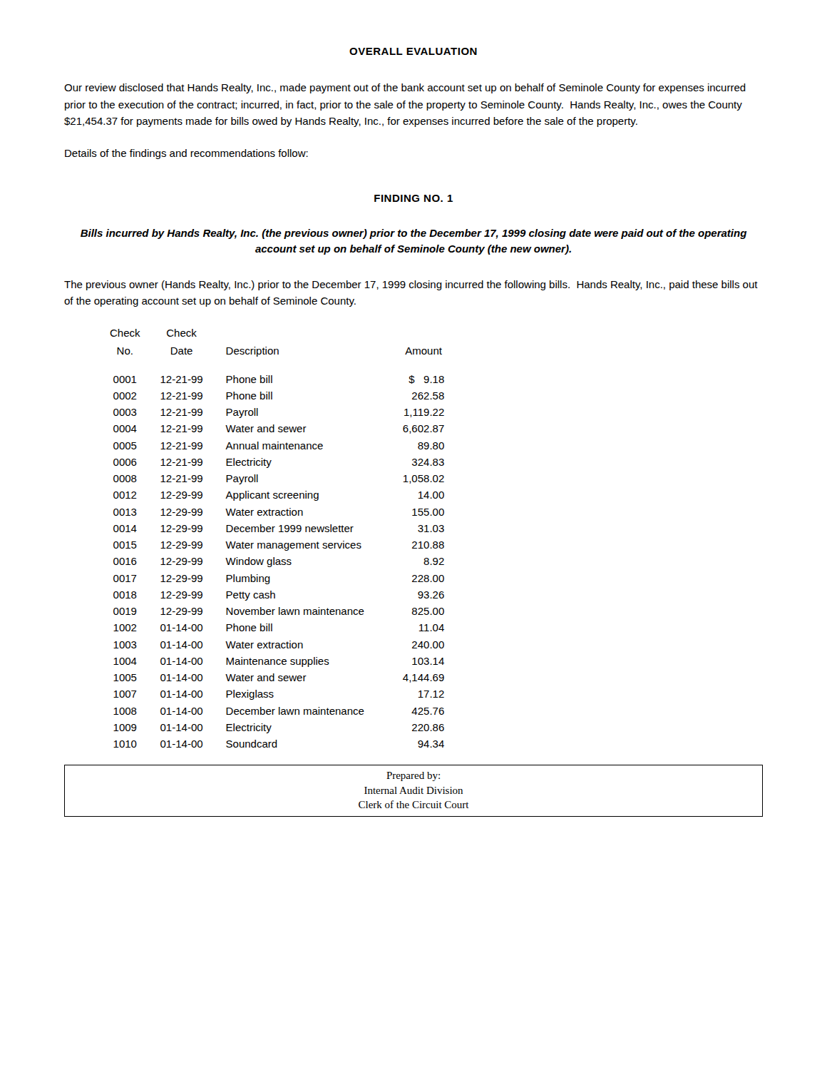OVERALL EVALUATION
Our review disclosed that Hands Realty, Inc., made payment out of the bank account set up on behalf of Seminole County for expenses incurred prior to the execution of the contract; incurred, in fact, prior to the sale of the property to Seminole County. Hands Realty, Inc., owes the County $21,454.37 for payments made for bills owed by Hands Realty, Inc., for expenses incurred before the sale of the property.
Details of the findings and recommendations follow:
FINDING NO. 1
Bills incurred by Hands Realty, Inc. (the previous owner) prior to the December 17, 1999 closing date were paid out of the operating account set up on behalf of Seminole County (the new owner).
The previous owner (Hands Realty, Inc.) prior to the December 17, 1999 closing incurred the following bills. Hands Realty, Inc., paid these bills out of the operating account set up on behalf of Seminole County.
| Check | Check | | |
| --- | --- | --- | --- |
| No. | Date | Description | Amount |
| 0001 | 12-21-99 | Phone bill | $ 9.18 |
| 0002 | 12-21-99 | Phone bill | 262.58 |
| 0003 | 12-21-99 | Payroll | 1,119.22 |
| 0004 | 12-21-99 | Water and sewer | 6,602.87 |
| 0005 | 12-21-99 | Annual maintenance | 89.80 |
| 0006 | 12-21-99 | Electricity | 324.83 |
| 0008 | 12-21-99 | Payroll | 1,058.02 |
| 0012 | 12-29-99 | Applicant screening | 14.00 |
| 0013 | 12-29-99 | Water extraction | 155.00 |
| 0014 | 12-29-99 | December 1999 newsletter | 31.03 |
| 0015 | 12-29-99 | Water management services | 210.88 |
| 0016 | 12-29-99 | Window glass | 8.92 |
| 0017 | 12-29-99 | Plumbing | 228.00 |
| 0018 | 12-29-99 | Petty cash | 93.26 |
| 0019 | 12-29-99 | November lawn maintenance | 825.00 |
| 1002 | 01-14-00 | Phone bill | 11.04 |
| 1003 | 01-14-00 | Water extraction | 240.00 |
| 1004 | 01-14-00 | Maintenance supplies | 103.14 |
| 1005 | 01-14-00 | Water and sewer | 4,144.69 |
| 1007 | 01-14-00 | Plexiglass | 17.12 |
| 1008 | 01-14-00 | December lawn maintenance | 425.76 |
| 1009 | 01-14-00 | Electricity | 220.86 |
| 1010 | 01-14-00 | Soundcard | 94.34 |
Prepared by:
Internal Audit Division
Clerk of the Circuit Court